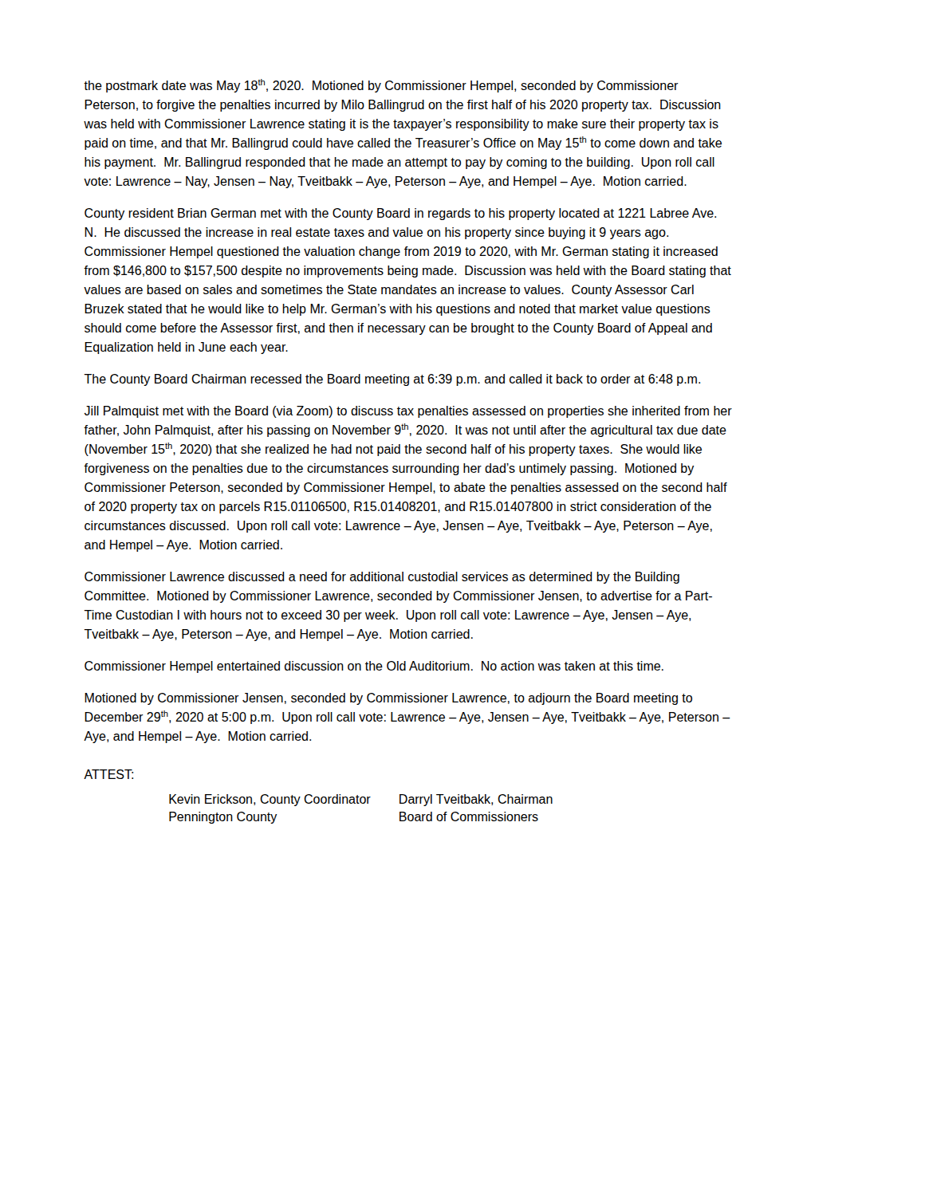the postmark date was May 18th, 2020. Motioned by Commissioner Hempel, seconded by Commissioner Peterson, to forgive the penalties incurred by Milo Ballingrud on the first half of his 2020 property tax. Discussion was held with Commissioner Lawrence stating it is the taxpayer’s responsibility to make sure their property tax is paid on time, and that Mr. Ballingrud could have called the Treasurer’s Office on May 15th to come down and take his payment. Mr. Ballingrud responded that he made an attempt to pay by coming to the building. Upon roll call vote: Lawrence – Nay, Jensen – Nay, Tveitbakk – Aye, Peterson – Aye, and Hempel – Aye. Motion carried.
County resident Brian German met with the County Board in regards to his property located at 1221 Labree Ave. N. He discussed the increase in real estate taxes and value on his property since buying it 9 years ago. Commissioner Hempel questioned the valuation change from 2019 to 2020, with Mr. German stating it increased from $146,800 to $157,500 despite no improvements being made. Discussion was held with the Board stating that values are based on sales and sometimes the State mandates an increase to values. County Assessor Carl Bruzek stated that he would like to help Mr. German’s with his questions and noted that market value questions should come before the Assessor first, and then if necessary can be brought to the County Board of Appeal and Equalization held in June each year.
The County Board Chairman recessed the Board meeting at 6:39 p.m. and called it back to order at 6:48 p.m.
Jill Palmquist met with the Board (via Zoom) to discuss tax penalties assessed on properties she inherited from her father, John Palmquist, after his passing on November 9th, 2020. It was not until after the agricultural tax due date (November 15th, 2020) that she realized he had not paid the second half of his property taxes. She would like forgiveness on the penalties due to the circumstances surrounding her dad’s untimely passing. Motioned by Commissioner Peterson, seconded by Commissioner Hempel, to abate the penalties assessed on the second half of 2020 property tax on parcels R15.01106500, R15.01408201, and R15.01407800 in strict consideration of the circumstances discussed. Upon roll call vote: Lawrence – Aye, Jensen – Aye, Tveitbakk – Aye, Peterson – Aye, and Hempel – Aye. Motion carried.
Commissioner Lawrence discussed a need for additional custodial services as determined by the Building Committee. Motioned by Commissioner Lawrence, seconded by Commissioner Jensen, to advertise for a Part-Time Custodian I with hours not to exceed 30 per week. Upon roll call vote: Lawrence – Aye, Jensen – Aye, Tveitbakk – Aye, Peterson – Aye, and Hempel – Aye. Motion carried.
Commissioner Hempel entertained discussion on the Old Auditorium. No action was taken at this time.
Motioned by Commissioner Jensen, seconded by Commissioner Lawrence, to adjourn the Board meeting to December 29th, 2020 at 5:00 p.m. Upon roll call vote: Lawrence – Aye, Jensen – Aye, Tveitbakk – Aye, Peterson – Aye, and Hempel – Aye. Motion carried.
ATTEST:
| Kevin Erickson, County Coordinator Pennington County | Darryl Tveitbakk, Chairman Board of Commissioners |